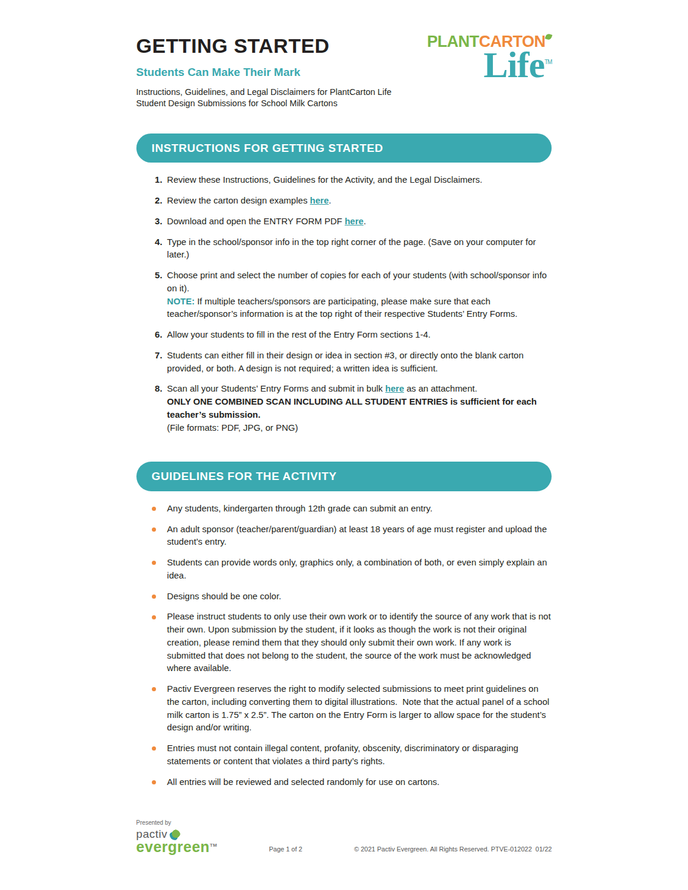GETTING STARTED
Students Can Make Their Mark
Instructions, Guidelines, and Legal Disclaimers for PlantCarton Life
Student Design Submissions for School Milk Cartons
PLANTCARTON LifeTM
INSTRUCTIONS FOR GETTING STARTED
Review these Instructions, Guidelines for the Activity, and the Legal Disclaimers.
Review the carton design examples here.
Download and open the ENTRY FORM PDF here.
Type in the school/sponsor info in the top right corner of the page. (Save on your computer for later.)
Choose print and select the number of copies for each of your students (with school/sponsor info on it).
NOTE: If multiple teachers/sponsors are participating, please make sure that each teacher/sponsor’s information is at the top right of their respective Students’ Entry Forms.
Allow your students to fill in the rest of the Entry Form sections 1-4.
Students can either fill in their design or idea in section #3, or directly onto the blank carton provided, or both. A design is not required; a written idea is sufficient.
Scan all your Students’ Entry Forms and submit in bulk here as an attachment.
ONLY ONE COMBINED SCAN INCLUDING ALL STUDENT ENTRIES is sufficient for each teacher’s submission.
(File formats: PDF, JPG, or PNG)
GUIDELINES FOR THE ACTIVITY
Any students, kindergarten through 12th grade can submit an entry.
An adult sponsor (teacher/parent/guardian) at least 18 years of age must register and upload the student’s entry.
Students can provide words only, graphics only, a combination of both, or even simply explain an idea.
Designs should be one color.
Please instruct students to only use their own work or to identify the source of any work that is not their own. Upon submission by the student, if it looks as though the work is not their original creation, please remind them that they should only submit their own work. If any work is submitted that does not belong to the student, the source of the work must be acknowledged where available.
Pactiv Evergreen reserves the right to modify selected submissions to meet print guidelines on the carton, including converting them to digital illustrations. Note that the actual panel of a school milk carton is 1.75” x 2.5”. The carton on the Entry Form is larger to allow space for the student’s design and/or writing.
Entries must not contain illegal content, profanity, obscenity, discriminatory or disparaging statements or content that violates a third party’s rights.
All entries will be reviewed and selected randomly for use on cartons.
Presented by pactiv evergreenTM
Page 1 of 2
© 2021 Pactiv Evergreen. All Rights Reserved. PTVE-012022 01/22